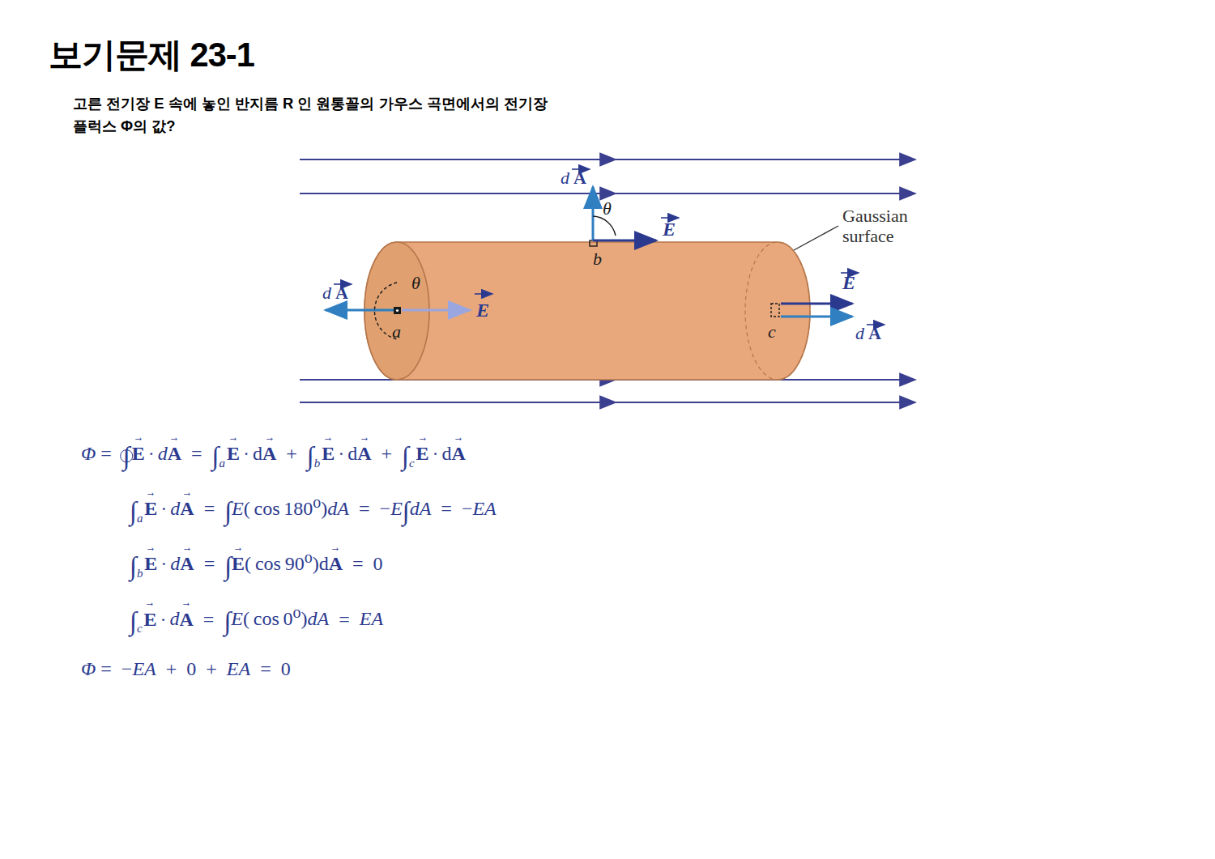보기문제 23-1
고른 전기장 E 속에 놓인 반지름 R 인 원통꼴의 가우스 곡면에서의 전기장
플럭스 Φ의 값?
Gaussian surface b d A E θ a d A E θ c E d A
Φ= ∫E·dA = ∫aE·dA + ∫bE·dA + ∫cE·dA
∫aE·dA = ∫E( cos 180o)dA = −E∫dA = −EA
∫bE·dA = ∫E( cos 90o)dA = 0
∫cE·dA = ∫E( cos 0o)dA = EA
Φ= −EA + 0 + EA = 0